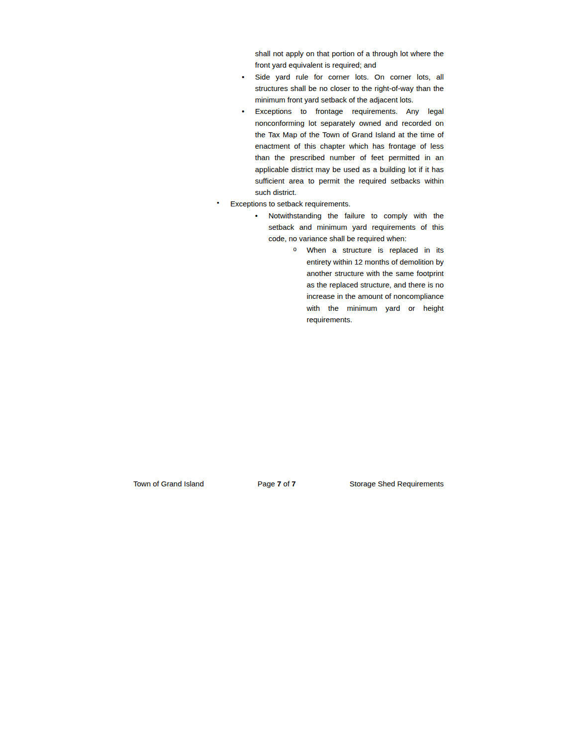shall not apply on that portion of a through lot where the front yard equivalent is required; and
Side yard rule for corner lots. On corner lots, all structures shall be no closer to the right-of-way than the minimum front yard setback of the adjacent lots.
Exceptions to frontage requirements. Any legal nonconforming lot separately owned and recorded on the Tax Map of the Town of Grand Island at the time of enactment of this chapter which has frontage of less than the prescribed number of feet permitted in an applicable district may be used as a building lot if it has sufficient area to permit the required setbacks within such district.
Exceptions to setback requirements.
Notwithstanding the failure to comply with the setback and minimum yard requirements of this code, no variance shall be required when:
When a structure is replaced in its entirety within 12 months of demolition by another structure with the same footprint as the replaced structure, and there is no increase in the amount of noncompliance with the minimum yard or height requirements.
Town of Grand Island
Page 7 of 7
Storage Shed Requirements